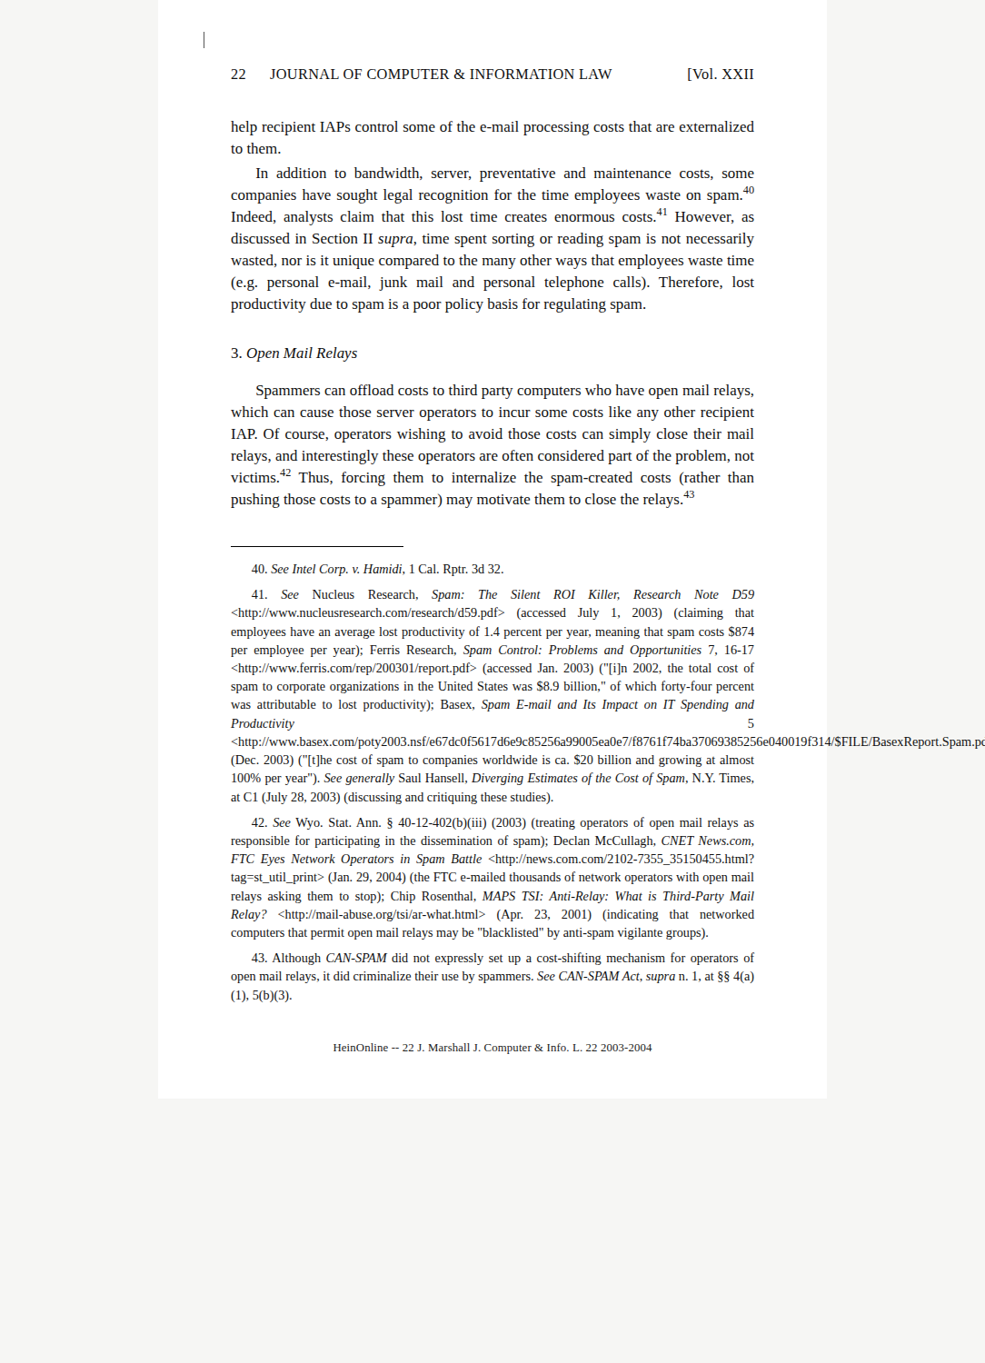22 JOURNAL OF COMPUTER & INFORMATION LAW [Vol. XXII
help recipient IAPs control some of the e-mail processing costs that are externalized to them.
In addition to bandwidth, server, preventative and maintenance costs, some companies have sought legal recognition for the time employees waste on spam.40 Indeed, analysts claim that this lost time creates enormous costs.41 However, as discussed in Section II supra, time spent sorting or reading spam is not necessarily wasted, nor is it unique compared to the many other ways that employees waste time (e.g. personal e-mail, junk mail and personal telephone calls). Therefore, lost productivity due to spam is a poor policy basis for regulating spam.
3. Open Mail Relays
Spammers can offload costs to third party computers who have open mail relays, which can cause those server operators to incur some costs like any other recipient IAP. Of course, operators wishing to avoid those costs can simply close their mail relays, and interestingly these operators are often considered part of the problem, not victims.42 Thus, forcing them to internalize the spam-created costs (rather than pushing those costs to a spammer) may motivate them to close the relays.43
40. See Intel Corp. v. Hamidi, 1 Cal. Rptr. 3d 32.
41. See Nucleus Research, Spam: The Silent ROI Killer, Research Note D59 <http://www.nucleusresearch.com/research/d59.pdf> (accessed July 1, 2003) (claiming that employees have an average lost productivity of 1.4 percent per year, meaning that spam costs $874 per employee per year); Ferris Research, Spam Control: Problems and Opportunities 7, 16-17 <http://www.ferris.com/rep/200301/report.pdf> (accessed Jan. 2003) ("[i]n 2002, the total cost of spam to corporate organizations in the United States was $8.9 billion," of which forty-four percent was attributable to lost productivity); Basex, Spam E-mail and Its Impact on IT Spending and Productivity 5 <http://www.basex.com/poty2003.nsf/e67dc0f5617d6e9c85256a99005ea0e7/f8761f74ba37069385256e040019f314/$FILE/BasexReport.Spam.pdf> (Dec. 2003) ("[t]he cost of spam to companies worldwide is ca. $20 billion and growing at almost 100% per year"). See generally Saul Hansell, Diverging Estimates of the Cost of Spam, N.Y. Times, at C1 (July 28, 2003) (discussing and critiquing these studies).
42. See Wyo. Stat. Ann. § 40-12-402(b)(iii) (2003) (treating operators of open mail relays as responsible for participating in the dissemination of spam); Declan McCullagh, CNET News.com, FTC Eyes Network Operators in Spam Battle <http://news.com.com/2102-7355_35150455.html?tag=st_util_print> (Jan. 29, 2004) (the FTC e-mailed thousands of network operators with open mail relays asking them to stop); Chip Rosenthal, MAPS TSI: Anti-Relay: What is Third-Party Mail Relay? <http://mail-abuse.org/tsi/ar-what.html> (Apr. 23, 2001) (indicating that networked computers that permit open mail relays may be "blacklisted" by anti-spam vigilante groups).
43. Although CAN-SPAM did not expressly set up a cost-shifting mechanism for operators of open mail relays, it did criminalize their use by spammers. See CAN-SPAM Act, supra n. 1, at §§ 4(a)(1), 5(b)(3).
HeinOnline -- 22 J. Marshall J. Computer & Info. L. 22 2003-2004